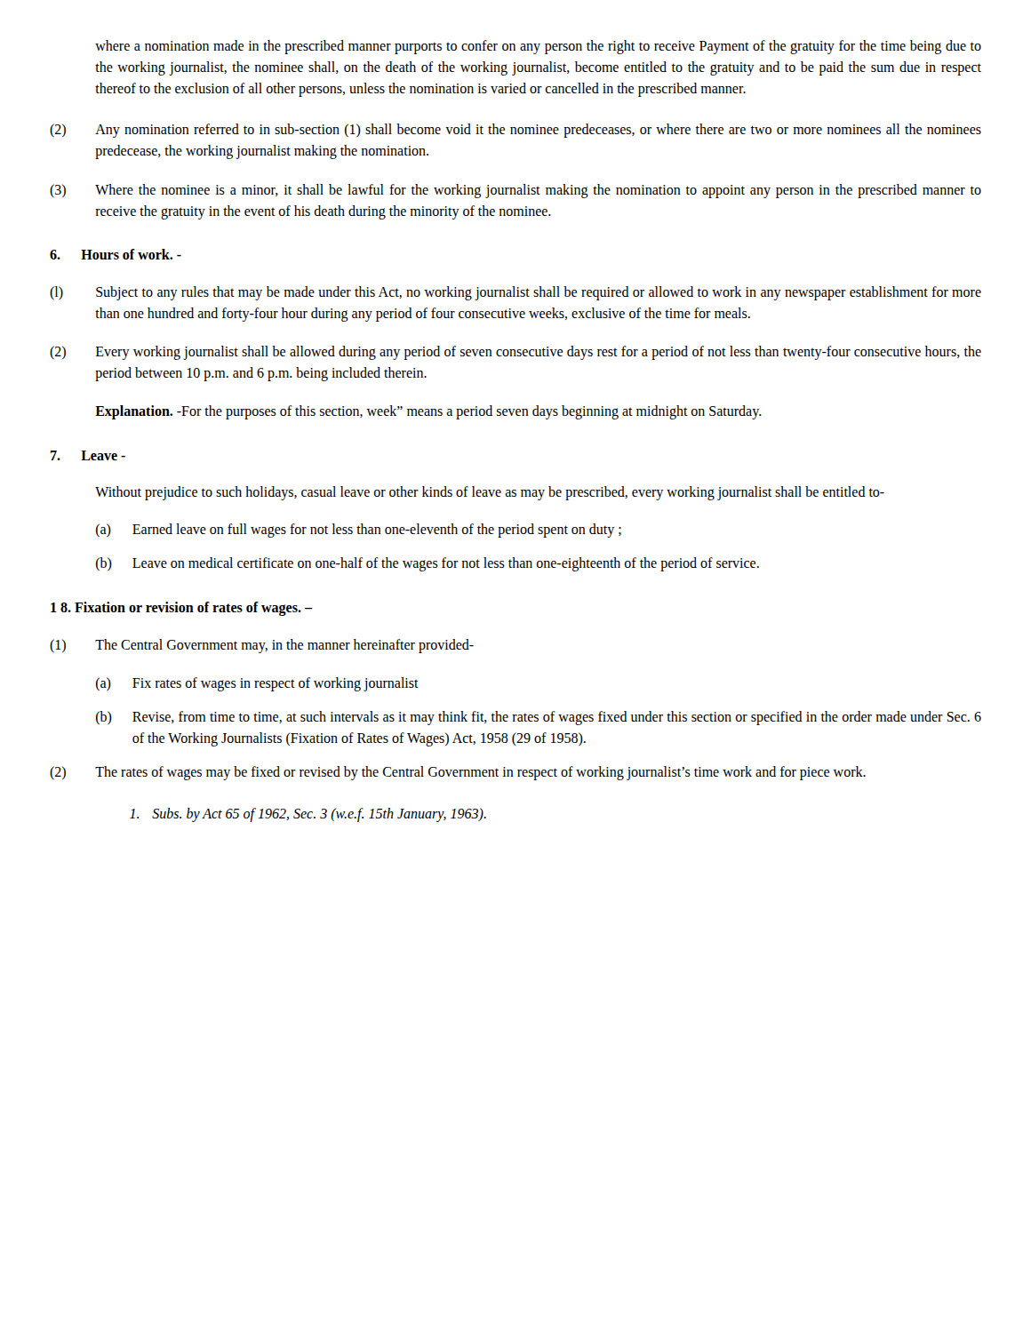where a nomination made in the prescribed manner purports to confer on any person the right to receive Payment of the gratuity for the time being due to the working journalist, the nominee shall, on the death of the working journalist, become entitled to the gratuity and to be paid the sum due in respect thereof to the exclusion of all other persons, unless the nomination is varied or cancelled in the prescribed manner.
(2) Any nomination referred to in sub-section (1) shall become void it the nominee predeceases, or where there are two or more nominees all the nominees predecease, the working journalist making the nomination.
(3) Where the nominee is a minor, it shall be lawful for the working journalist making the nomination to appoint any person in the prescribed manner to receive the gratuity in the event of his death during the minority of the nominee.
6. Hours of work. -
(l) Subject to any rules that may be made under this Act, no working journalist shall be required or allowed to work in any newspaper establishment for more than one hundred and forty-four hour during any period of four consecutive weeks, exclusive of the time for meals.
(2) Every working journalist shall be allowed during any period of seven consecutive days rest for a period of not less than twenty-four consecutive hours, the period between 10 p.m. and 6 p.m. being included therein.
Explanation. -For the purposes of this section, week” means a period seven days beginning at midnight on Saturday.
7. Leave -
Without prejudice to such holidays, casual leave or other kinds of leave as may be prescribed, every working journalist shall be entitled to-
(a) Earned leave on full wages for not less than one-eleventh of the period spent on duty ;
(b) Leave on medical certificate on one-half of the wages for not less than one-eighteenth of the period of service.
1 8. Fixation or revision of rates of wages. –
(1) The Central Government may, in the manner hereinafter provided-
(a) Fix rates of wages in respect of working journalist
(b) Revise, from time to time, at such intervals as it may think fit, the rates of wages fixed under this section or specified in the order made under Sec. 6 of the Working Journalists (Fixation of Rates of Wages) Act, 1958 (29 of 1958).
(2) The rates of wages may be fixed or revised by the Central Government in respect of working journalist’s time work and for piece work.
1. Subs. by Act 65 of 1962, Sec. 3 (w.e.f. 15th January, 1963).